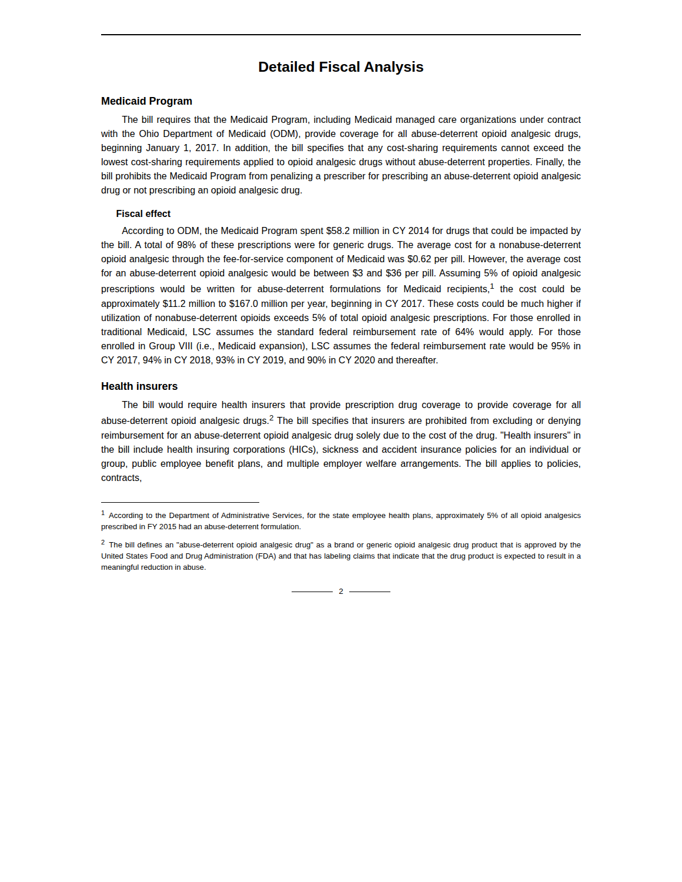Detailed Fiscal Analysis
Medicaid Program
The bill requires that the Medicaid Program, including Medicaid managed care organizations under contract with the Ohio Department of Medicaid (ODM), provide coverage for all abuse-deterrent opioid analgesic drugs, beginning January 1, 2017. In addition, the bill specifies that any cost-sharing requirements cannot exceed the lowest cost-sharing requirements applied to opioid analgesic drugs without abuse-deterrent properties. Finally, the bill prohibits the Medicaid Program from penalizing a prescriber for prescribing an abuse-deterrent opioid analgesic drug or not prescribing an opioid analgesic drug.
Fiscal effect
According to ODM, the Medicaid Program spent $58.2 million in CY 2014 for drugs that could be impacted by the bill. A total of 98% of these prescriptions were for generic drugs. The average cost for a nonabuse-deterrent opioid analgesic through the fee-for-service component of Medicaid was $0.62 per pill. However, the average cost for an abuse-deterrent opioid analgesic would be between $3 and $36 per pill. Assuming 5% of opioid analgesic prescriptions would be written for abuse-deterrent formulations for Medicaid recipients,1 the cost could be approximately $11.2 million to $167.0 million per year, beginning in CY 2017. These costs could be much higher if utilization of nonabuse-deterrent opioids exceeds 5% of total opioid analgesic prescriptions. For those enrolled in traditional Medicaid, LSC assumes the standard federal reimbursement rate of 64% would apply. For those enrolled in Group VIII (i.e., Medicaid expansion), LSC assumes the federal reimbursement rate would be 95% in CY 2017, 94% in CY 2018, 93% in CY 2019, and 90% in CY 2020 and thereafter.
Health insurers
The bill would require health insurers that provide prescription drug coverage to provide coverage for all abuse-deterrent opioid analgesic drugs.2 The bill specifies that insurers are prohibited from excluding or denying reimbursement for an abuse-deterrent opioid analgesic drug solely due to the cost of the drug. "Health insurers" in the bill include health insuring corporations (HICs), sickness and accident insurance policies for an individual or group, public employee benefit plans, and multiple employer welfare arrangements. The bill applies to policies, contracts,
1 According to the Department of Administrative Services, for the state employee health plans, approximately 5% of all opioid analgesics prescribed in FY 2015 had an abuse-deterrent formulation.
2 The bill defines an "abuse-deterrent opioid analgesic drug" as a brand or generic opioid analgesic drug product that is approved by the United States Food and Drug Administration (FDA) and that has labeling claims that indicate that the drug product is expected to result in a meaningful reduction in abuse.
2